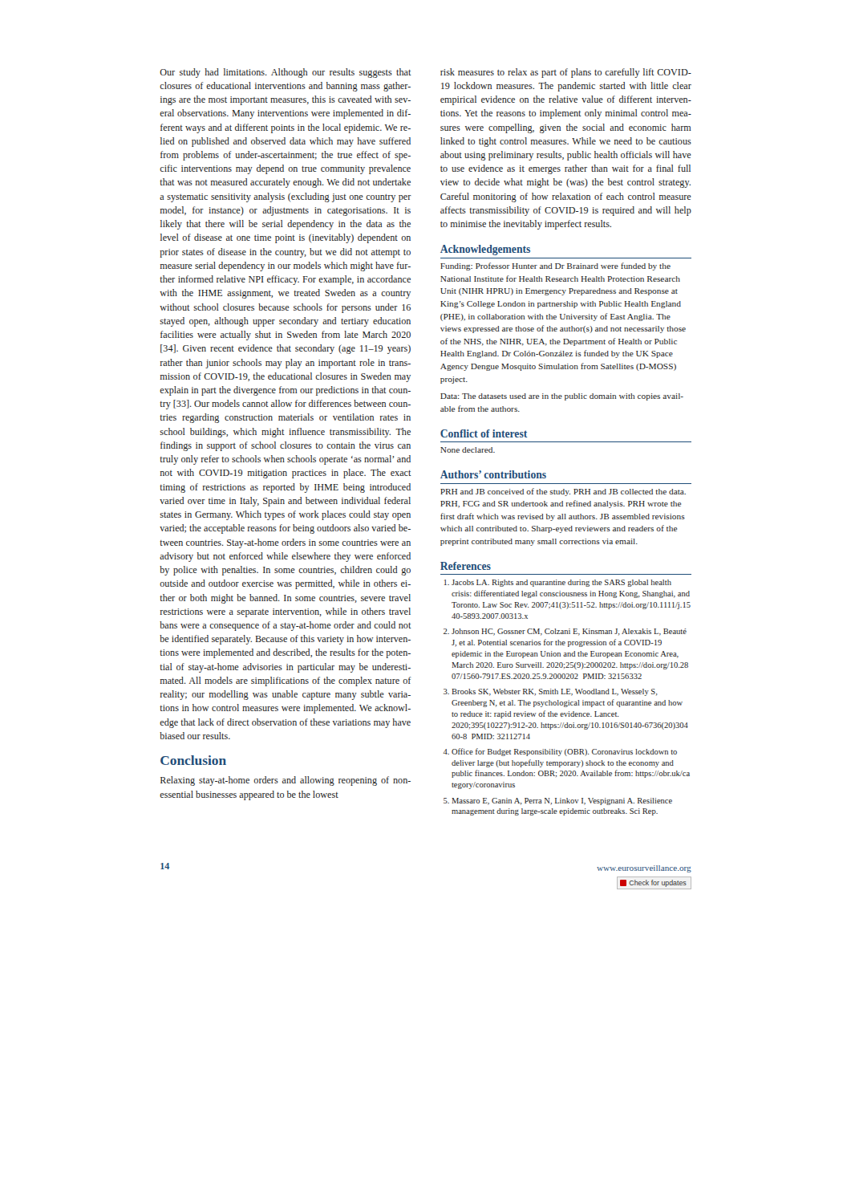Our study had limitations. Although our results suggests that closures of educational interventions and banning mass gatherings are the most important measures, this is caveated with several observations. Many interventions were implemented in different ways and at different points in the local epidemic. We relied on published and observed data which may have suffered from problems of under-ascertainment; the true effect of specific interventions may depend on true community prevalence that was not measured accurately enough. We did not undertake a systematic sensitivity analysis (excluding just one country per model, for instance) or adjustments in categorisations. It is likely that there will be serial dependency in the data as the level of disease at one time point is (inevitably) dependent on prior states of disease in the country, but we did not attempt to measure serial dependency in our models which might have further informed relative NPI efficacy. For example, in accordance with the IHME assignment, we treated Sweden as a country without school closures because schools for persons under 16 stayed open, although upper secondary and tertiary education facilities were actually shut in Sweden from late March 2020 [34]. Given recent evidence that secondary (age 11–19 years) rather than junior schools may play an important role in transmission of COVID-19, the educational closures in Sweden may explain in part the divergence from our predictions in that country [33]. Our models cannot allow for differences between countries regarding construction materials or ventilation rates in school buildings, which might influence transmissibility. The findings in support of school closures to contain the virus can truly only refer to schools when schools operate ‘as normal’ and not with COVID-19 mitigation practices in place. The exact timing of restrictions as reported by IHME being introduced varied over time in Italy, Spain and between individual federal states in Germany. Which types of work places could stay open varied; the acceptable reasons for being outdoors also varied between countries. Stay-at-home orders in some countries were an advisory but not enforced while elsewhere they were enforced by police with penalties. In some countries, children could go outside and outdoor exercise was permitted, while in others either or both might be banned. In some countries, severe travel restrictions were a separate intervention, while in others travel bans were a consequence of a stay-at-home order and could not be identified separately. Because of this variety in how interventions were implemented and described, the results for the potential of stay-at-home advisories in particular may be underestimated. All models are simplifications of the complex nature of reality; our modelling was unable capture many subtle variations in how control measures were implemented. We acknowledge that lack of direct observation of these variations may have biased our results.
Conclusion
Relaxing stay-at-home orders and allowing reopening of non-essential businesses appeared to be the lowest
risk measures to relax as part of plans to carefully lift COVID-19 lockdown measures. The pandemic started with little clear empirical evidence on the relative value of different interventions. Yet the reasons to implement only minimal control measures were compelling, given the social and economic harm linked to tight control measures. While we need to be cautious about using preliminary results, public health officials will have to use evidence as it emerges rather than wait for a final full view to decide what might be (was) the best control strategy. Careful monitoring of how relaxation of each control measure affects transmissibility of COVID-19 is required and will help to minimise the inevitably imperfect results.
Acknowledgements
Funding: Professor Hunter and Dr Brainard were funded by the National Institute for Health Research Health Protection Research Unit (NIHR HPRU) in Emergency Preparedness and Response at King’s College London in partnership with Public Health England (PHE), in collaboration with the University of East Anglia. The views expressed are those of the author(s) and not necessarily those of the NHS, the NIHR, UEA, the Department of Health or Public Health England. Dr Colón-González is funded by the UK Space Agency Dengue Mosquito Simulation from Satellites (D-MOSS) project.
Data: The datasets used are in the public domain with copies available from the authors.
Conflict of interest
None declared.
Authors’ contributions
PRH and JB conceived of the study. PRH and JB collected the data. PRH, FCG and SR undertook and refined analysis. PRH wrote the first draft which was revised by all authors. JB assembled revisions which all contributed to. Sharp-eyed reviewers and readers of the preprint contributed many small corrections via email.
References
Jacobs LA. Rights and quarantine during the SARS global health crisis: differentiated legal consciousness in Hong Kong, Shanghai, and Toronto. Law Soc Rev. 2007;41(3):511-52. https://doi.org/10.1111/j.1540-5893.2007.00313.x
Johnson HC, Gossner CM, Colzani E, Kinsman J, Alexakis L, Beauté J, et al. Potential scenarios for the progression of a COVID-19 epidemic in the European Union and the European Economic Area, March 2020. Euro Surveill. 2020;25(9):2000202. https://doi.org/10.2807/1560-7917.ES.2020.25.9.2000202 PMID: 32156332
Brooks SK, Webster RK, Smith LE, Woodland L, Wessely S, Greenberg N, et al. The psychological impact of quarantine and how to reduce it: rapid review of the evidence. Lancet. 2020;395(10227):912-20. https://doi.org/10.1016/S0140-6736(20)30460-8 PMID: 32112714
Office for Budget Responsibility (OBR). Coronavirus lockdown to deliver large (but hopefully temporary) shock to the economy and public finances. London: OBR; 2020. Available from: https://obr.uk/category/coronavirus
Massaro E, Ganin A, Perra N, Linkov I, Vespignani A. Resilience management during large-scale epidemic outbreaks. Sci Rep.
14 www.eurosurveillance.org
Check for updates